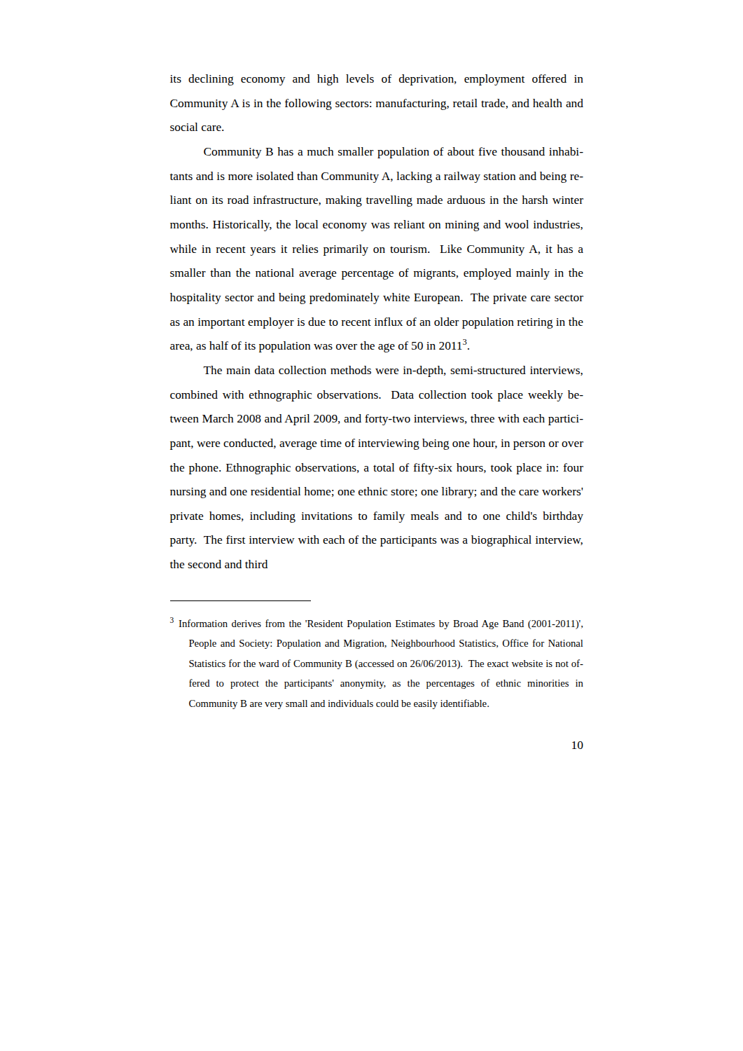its declining economy and high levels of deprivation, employment offered in Community A is in the following sectors: manufacturing, retail trade, and health and social care.
Community B has a much smaller population of about five thousand inhabitants and is more isolated than Community A, lacking a railway station and being reliant on its road infrastructure, making travelling made arduous in the harsh winter months. Historically, the local economy was reliant on mining and wool industries, while in recent years it relies primarily on tourism. Like Community A, it has a smaller than the national average percentage of migrants, employed mainly in the hospitality sector and being predominately white European. The private care sector as an important employer is due to recent influx of an older population retiring in the area, as half of its population was over the age of 50 in 20113.
The main data collection methods were in-depth, semi-structured interviews, combined with ethnographic observations. Data collection took place weekly between March 2008 and April 2009, and forty-two interviews, three with each participant, were conducted, average time of interviewing being one hour, in person or over the phone. Ethnographic observations, a total of fifty-six hours, took place in: four nursing and one residential home; one ethnic store; one library; and the care workers' private homes, including invitations to family meals and to one child's birthday party. The first interview with each of the participants was a biographical interview, the second and third
3 Information derives from the 'Resident Population Estimates by Broad Age Band (2001-2011)', People and Society: Population and Migration, Neighbourhood Statistics, Office for National Statistics for the ward of Community B (accessed on 26/06/2013). The exact website is not offered to protect the participants' anonymity, as the percentages of ethnic minorities in Community B are very small and individuals could be easily identifiable.
10